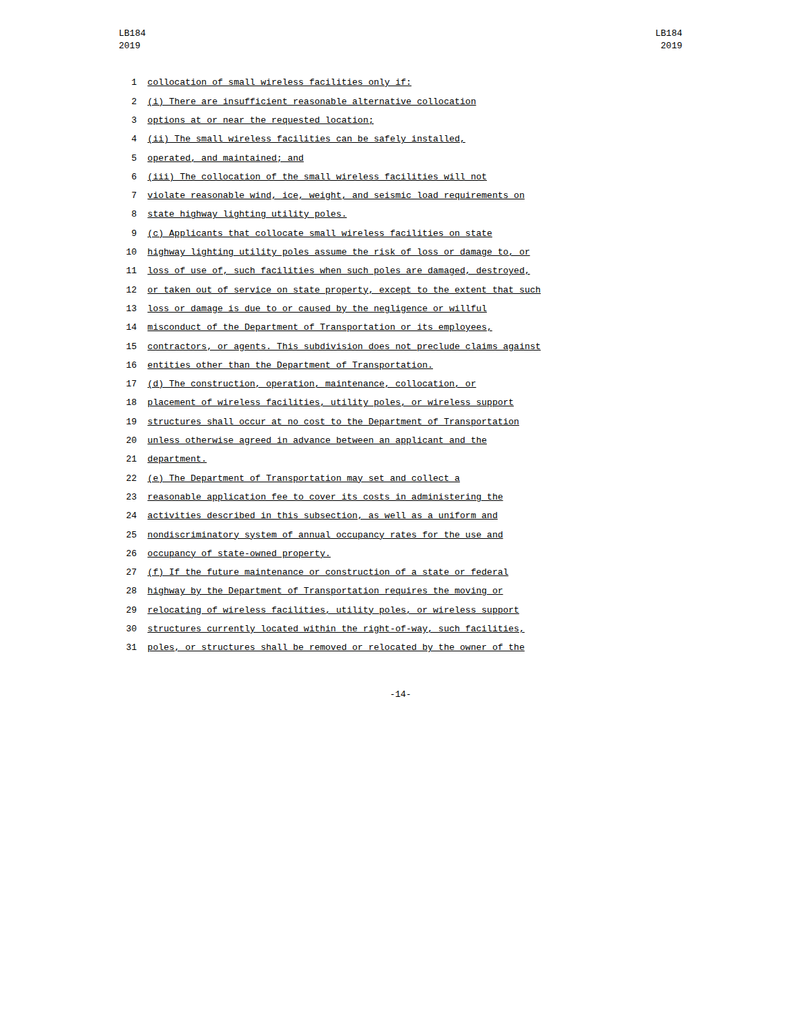LB184
2019
LB184
2019
collocation of small wireless facilities only if:
(i) There are insufficient reasonable alternative collocation
options at or near the requested location;
(ii) The small wireless facilities can be safely installed,
operated, and maintained; and
(iii) The collocation of the small wireless facilities will not
violate reasonable wind, ice, weight, and seismic load requirements on
state highway lighting utility poles.
(c) Applicants that collocate small wireless facilities on state
highway lighting utility poles assume the risk of loss or damage to, or
loss of use of, such facilities when such poles are damaged, destroyed,
or taken out of service on state property, except to the extent that such
loss or damage is due to or caused by the negligence or willful
misconduct of the Department of Transportation or its employees,
contractors, or agents. This subdivision does not preclude claims against
entities other than the Department of Transportation.
(d) The construction, operation, maintenance, collocation, or
placement of wireless facilities, utility poles, or wireless support
structures shall occur at no cost to the Department of Transportation
unless otherwise agreed in advance between an applicant and the
department.
(e) The Department of Transportation may set and collect a
reasonable application fee to cover its costs in administering the
activities described in this subsection, as well as a uniform and
nondiscriminatory system of annual occupancy rates for the use and
occupancy of state-owned property.
(f) If the future maintenance or construction of a state or federal
highway by the Department of Transportation requires the moving or
relocating of wireless facilities, utility poles, or wireless support
structures currently located within the right-of-way, such facilities,
poles, or structures shall be removed or relocated by the owner of the
-14-